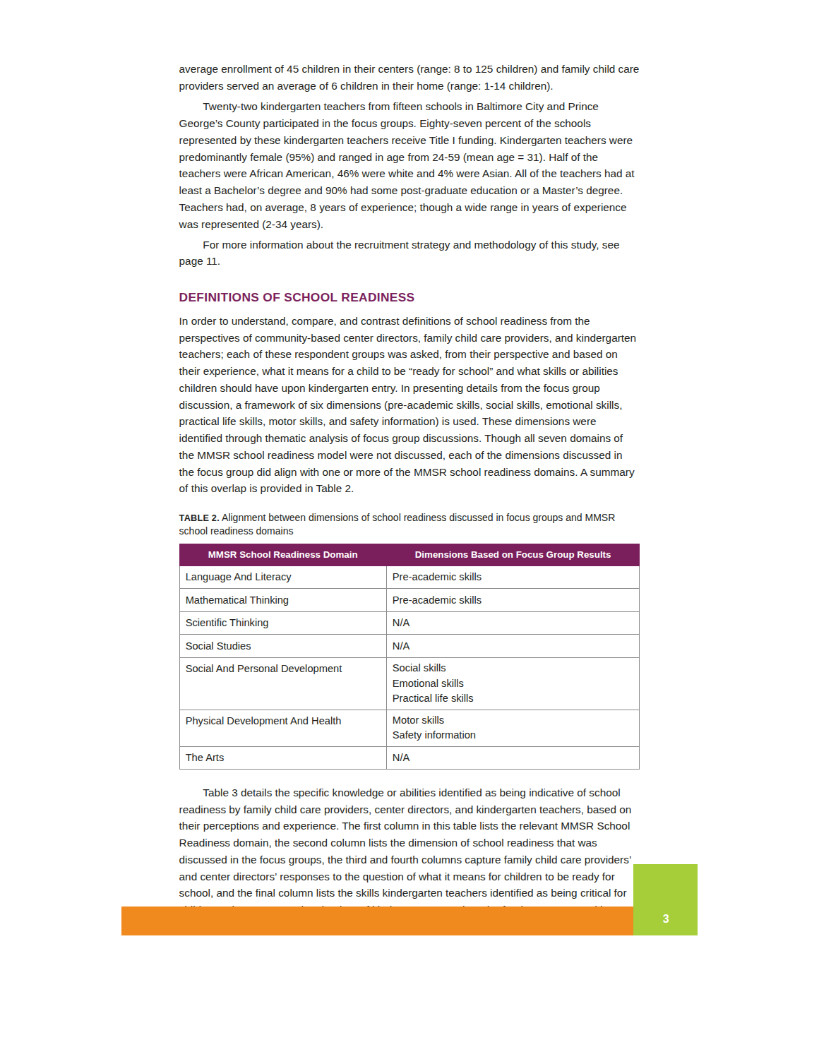average enrollment of 45 children in their centers (range: 8 to 125 children) and family child care providers served an average of 6 children in their home (range: 1-14 children).
Twenty-two kindergarten teachers from fifteen schools in Baltimore City and Prince George’s County participated in the focus groups. Eighty-seven percent of the schools represented by these kindergarten teachers receive Title I funding. Kindergarten teachers were predominantly female (95%) and ranged in age from 24-59 (mean age = 31). Half of the teachers were African American, 46% were white and 4% were Asian. All of the teachers had at least a Bachelor’s degree and 90% had some post-graduate education or a Master’s degree. Teachers had, on average, 8 years of experience; though a wide range in years of experience was represented (2-34 years).
For more information about the recruitment strategy and methodology of this study, see page 11.
Definitions of School Readiness
In order to understand, compare, and contrast definitions of school readiness from the perspectives of community-based center directors, family child care providers, and kindergarten teachers; each of these respondent groups was asked, from their perspective and based on their experience, what it means for a child to be “ready for school” and what skills or abilities children should have upon kindergarten entry. In presenting details from the focus group discussion, a framework of six dimensions (pre-academic skills, social skills, emotional skills, practical life skills, motor skills, and safety information) is used. These dimensions were identified through thematic analysis of focus group discussions. Though all seven domains of the MMSR school readiness model were not discussed, each of the dimensions discussed in the focus group did align with one or more of the MMSR school readiness domains. A summary of this overlap is provided in Table 2.
Table 2. Alignment between dimensions of school readiness discussed in focus groups and MMSR school readiness domains
| MMSR School Readiness Domain | Dimensions Based on Focus Group Results |
| --- | --- |
| Language And Literacy | Pre-academic skills |
| Mathematical Thinking | Pre-academic skills |
| Scientific Thinking | N/A |
| Social Studies | N/A |
| Social And Personal Development | Social skills Emotional skills Practical life skills |
| Physical Development And Health | Motor skills Safety information |
| The Arts | N/A |
Table 3 details the specific knowledge or abilities identified as being indicative of school readiness by family child care providers, center directors, and kindergarten teachers, based on their perceptions and experience. The first column in this table lists the relevant MMSR School Readiness domain, the second column lists the dimension of school readiness that was discussed in the focus groups, the third and fourth columns capture family child care providers’ and center directors’ responses to the question of what it means for children to be ready for school, and the final column lists the skills kindergarten teachers identified as being critical for children to have mastered at the time of kindergarten entry in order for them to succeed in kindergarten.
3